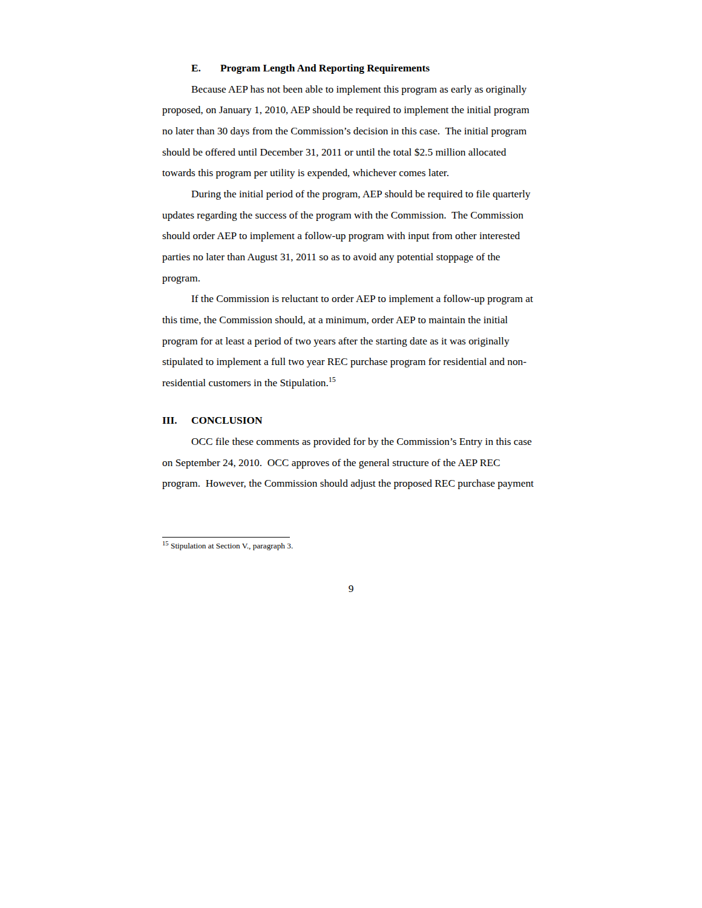E. Program Length And Reporting Requirements
Because AEP has not been able to implement this program as early as originally proposed, on January 1, 2010, AEP should be required to implement the initial program no later than 30 days from the Commission’s decision in this case. The initial program should be offered until December 31, 2011 or until the total $2.5 million allocated towards this program per utility is expended, whichever comes later.
During the initial period of the program, AEP should be required to file quarterly updates regarding the success of the program with the Commission. The Commission should order AEP to implement a follow-up program with input from other interested parties no later than August 31, 2011 so as to avoid any potential stoppage of the program.
If the Commission is reluctant to order AEP to implement a follow-up program at this time, the Commission should, at a minimum, order AEP to maintain the initial program for at least a period of two years after the starting date as it was originally stipulated to implement a full two year REC purchase program for residential and non-residential customers in the Stipulation.15
III. CONCLUSION
OCC file these comments as provided for by the Commission’s Entry in this case on September 24, 2010. OCC approves of the general structure of the AEP REC program. However, the Commission should adjust the proposed REC purchase payment
15 Stipulation at Section V., paragraph 3.
9